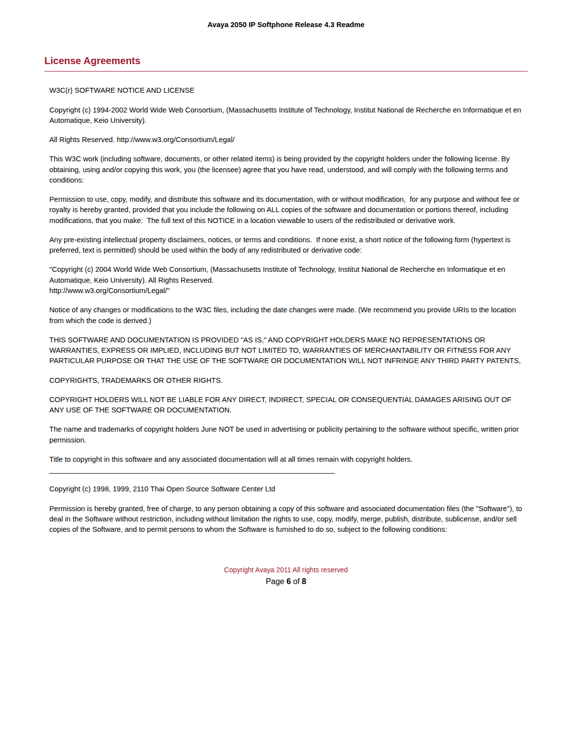Avaya 2050 IP Softphone Release 4.3 Readme
License Agreements
W3C(r) SOFTWARE NOTICE AND LICENSE
Copyright (c) 1994-2002 World Wide Web Consortium, (Massachusetts Institute of Technology, Institut National de Recherche en Informatique et en Automatique, Keio University).
All Rights Reserved. http://www.w3.org/Consortium/Legal/
This W3C work (including software, documents, or other related items) is being provided by the copyright holders under the following license. By obtaining, using and/or copying this work, you (the licensee) agree that you have read, understood, and will comply with the following terms and conditions:
Permission to use, copy, modify, and distribute this software and its documentation, with or without modification, for any purpose and without fee or royalty is hereby granted, provided that you include the following on ALL copies of the software and documentation or portions thereof, including modifications, that you make: The full text of this NOTICE in a location viewable to users of the redistributed or derivative work.
Any pre-existing intellectual property disclaimers, notices, or terms and conditions. If none exist, a short notice of the following form (hypertext is preferred, text is permitted) should be used within the body of any redistributed or derivative code:
"Copyright (c) 2004 World Wide Web Consortium, (Massachusetts Institute of Technology, Institut National de Recherche en Informatique et en Automatique, Keio University). All Rights Reserved.
http://www.w3.org/Consortium/Legal/"
Notice of any changes or modifications to the W3C files, including the date changes were made. (We recommend you provide URIs to the location from which the code is derived.)
THIS SOFTWARE AND DOCUMENTATION IS PROVIDED "AS IS," AND COPYRIGHT HOLDERS MAKE NO REPRESENTATIONS OR WARRANTIES, EXPRESS OR IMPLIED, INCLUDING BUT NOT LIMITED TO, WARRANTIES OF MERCHANTABILITY OR FITNESS FOR ANY PARTICULAR PURPOSE OR THAT THE USE OF THE SOFTWARE OR DOCUMENTATION WILL NOT INFRINGE ANY THIRD PARTY PATENTS,
COPYRIGHTS, TRADEMARKS OR OTHER RIGHTS.
COPYRIGHT HOLDERS WILL NOT BE LIABLE FOR ANY DIRECT, INDIRECT, SPECIAL OR CONSEQUENTIAL DAMAGES ARISING OUT OF ANY USE OF THE SOFTWARE OR DOCUMENTATION.
The name and trademarks of copyright holders June NOT be used in advertising or publicity pertaining to the software without specific, written prior permission.
Title to copyright in this software and any associated documentation will at all times remain with copyright holders.
_______________________________________________________________________
Copyright (c) 1998, 1999, 2110 Thai Open Source Software Center Ltd
Permission is hereby granted, free of charge, to any person obtaining a copy of this software and associated documentation files (the "Software"), to deal in the Software without restriction, including without limitation the rights to use, copy, modify, merge, publish, distribute, sublicense, and/or sell copies of the Software, and to permit persons to whom the Software is furnished to do so, subject to the following conditions:
Copyright Avaya 2011 All rights reserved
Page 6 of 8